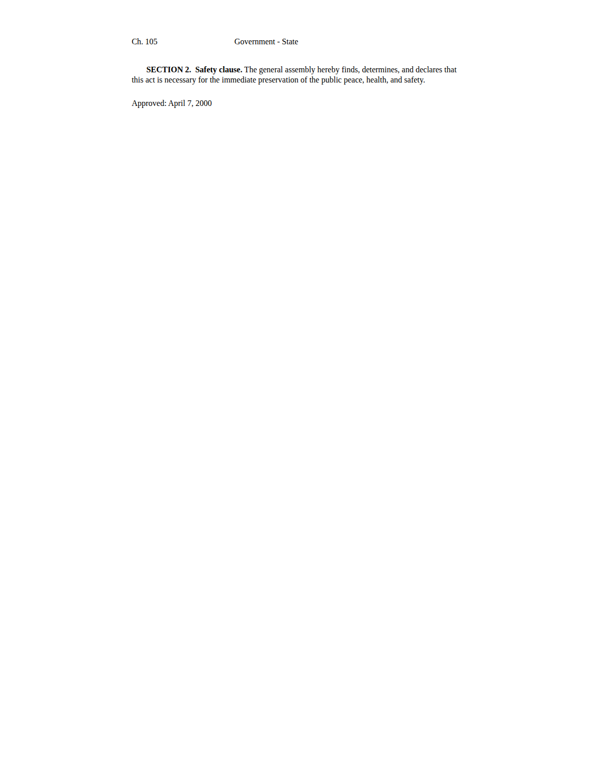Ch. 105
Government - State
SECTION 2. Safety clause. The general assembly hereby finds, determines, and declares that this act is necessary for the immediate preservation of the public peace, health, and safety.
Approved: April 7, 2000